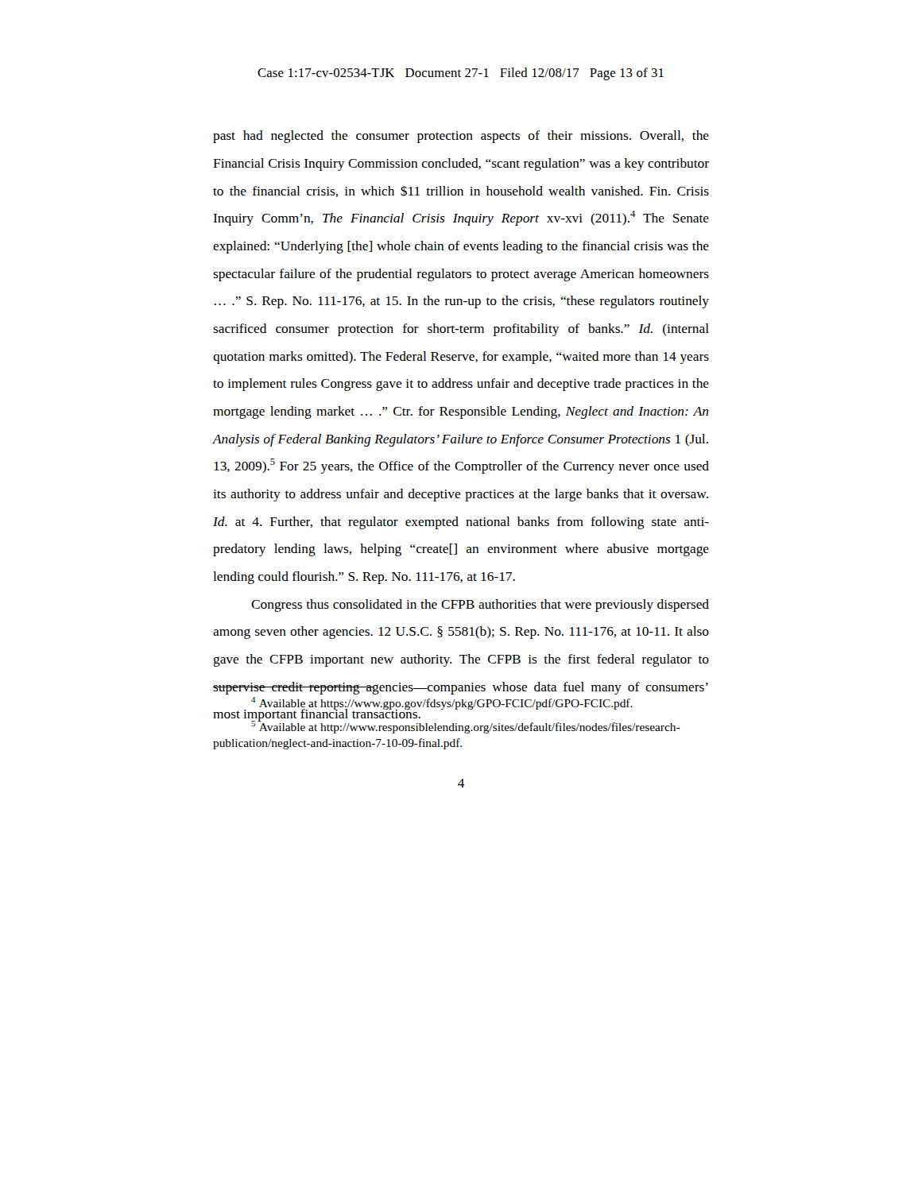Case 1:17-cv-02534-TJK Document 27-1 Filed 12/08/17 Page 13 of 31
past had neglected the consumer protection aspects of their missions. Overall, the Financial Crisis Inquiry Commission concluded, “scant regulation” was a key contributor to the financial crisis, in which $11 trillion in household wealth vanished. Fin. Crisis Inquiry Comm’n, The Financial Crisis Inquiry Report xv-xvi (2011).4 The Senate explained: “Underlying [the] whole chain of events leading to the financial crisis was the spectacular failure of the prudential regulators to protect average American homeowners … .” S. Rep. No. 111-176, at 15. In the run-up to the crisis, “these regulators routinely sacrificed consumer protection for short-term profitability of banks.” Id. (internal quotation marks omitted). The Federal Reserve, for example, “waited more than 14 years to implement rules Congress gave it to address unfair and deceptive trade practices in the mortgage lending market … .” Ctr. for Responsible Lending, Neglect and Inaction: An Analysis of Federal Banking Regulators’ Failure to Enforce Consumer Protections 1 (Jul. 13, 2009).5 For 25 years, the Office of the Comptroller of the Currency never once used its authority to address unfair and deceptive practices at the large banks that it oversaw. Id. at 4. Further, that regulator exempted national banks from following state anti-predatory lending laws, helping “create[] an environment where abusive mortgage lending could flourish.” S. Rep. No. 111-176, at 16-17.
Congress thus consolidated in the CFPB authorities that were previously dispersed among seven other agencies. 12 U.S.C. § 5581(b); S. Rep. No. 111-176, at 10-11. It also gave the CFPB important new authority. The CFPB is the first federal regulator to supervise credit reporting agencies—companies whose data fuel many of consumers’ most important financial transactions.
4 Available at https://www.gpo.gov/fdsys/pkg/GPO-FCIC/pdf/GPO-FCIC.pdf.
5 Available at http://www.responsiblelending.org/sites/default/files/nodes/files/research-publication/neglect-and-inaction-7-10-09-final.pdf.
4